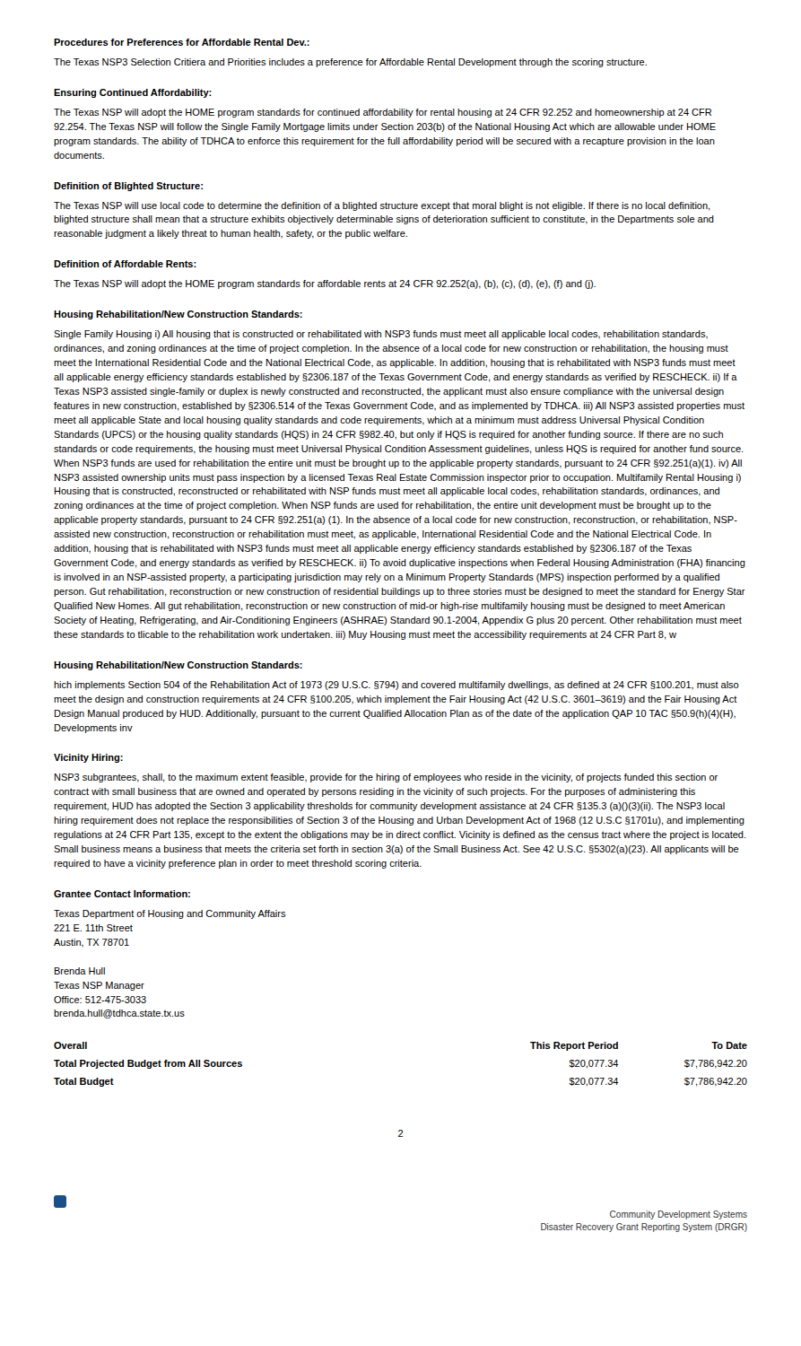Procedures for Preferences for Affordable Rental Dev.:
The Texas NSP3 Selection Critiera and Priorities includes a preference for Affordable Rental Development through the scoring structure.
Ensuring Continued Affordability:
The Texas NSP will adopt the HOME program standards for continued affordability for rental housing at 24 CFR 92.252 and homeownership at 24 CFR 92.254. The Texas NSP will follow the Single Family Mortgage limits under Section 203(b) of the National Housing Act which are allowable under HOME program standards. The ability of TDHCA to enforce this requirement for the full affordability period will be secured with a recapture provision in the loan documents.
Definition of Blighted Structure:
The Texas NSP will use local code to determine the definition of a blighted structure except that moral blight is not eligible. If there is no local definition, blighted structure shall mean that a structure exhibits objectively determinable signs of deterioration sufficient to constitute, in the Departments sole and reasonable judgment a likely threat to human health, safety, or the public welfare.
Definition of Affordable Rents:
The Texas NSP will adopt the HOME program standards for affordable rents at 24 CFR 92.252(a), (b), (c), (d), (e), (f) and (j).
Housing Rehabilitation/New Construction Standards:
Single Family Housing i) All housing that is constructed or rehabilitated with NSP3 funds must meet all applicable local codes, rehabilitation standards, ordinances, and zoning ordinances at the time of project completion. In the absence of a local code for new construction or rehabilitation, the housing must meet the International Residential Code and the National Electrical Code, as applicable. In addition, housing that is rehabilitated with NSP3 funds must meet all applicable energy efficiency standards established by §2306.187 of the Texas Government Code, and energy standards as verified by RESCHECK. ii) If a Texas NSP3 assisted single-family or duplex is newly constructed and reconstructed, the applicant must also ensure compliance with the universal design features in new construction, established by §2306.514 of the Texas Government Code, and as implemented by TDHCA. iii) All NSP3 assisted properties must meet all applicable State and local housing quality standards and code requirements, which at a minimum must address Universal Physical Condition Standards (UPCS) or the housing quality standards (HQS) in 24 CFR §982.40, but only if HQS is required for another funding source. If there are no such standards or code requirements, the housing must meet Universal Physical Condition Assessment guidelines, unless HQS is required for another fund source. When NSP3 funds are used for rehabilitation the entire unit must be brought up to the applicable property standards, pursuant to 24 CFR §92.251(a)(1). iv) All NSP3 assisted ownership units must pass inspection by a licensed Texas Real Estate Commission inspector prior to occupation. Multifamily Rental Housing i) Housing that is constructed, reconstructed or rehabilitated with NSP funds must meet all applicable local codes, rehabilitation standards, ordinances, and zoning ordinances at the time of project completion. When NSP funds are used for rehabilitation, the entire unit development must be brought up to the applicable property standards, pursuant to 24 CFR §92.251(a) (1). In the absence of a local code for new construction, reconstruction, or rehabilitation, NSP-assisted new construction, reconstruction or rehabilitation must meet, as applicable, International Residential Code and the National Electrical Code. In addition, housing that is rehabilitated with NSP3 funds must meet all applicable energy efficiency standards established by §2306.187 of the Texas Government Code, and energy standards as verified by RESCHECK. ii) To avoid duplicative inspections when Federal Housing Administration (FHA) financing is involved in an NSP-assisted property, a participating jurisdiction may rely on a Minimum Property Standards (MPS) inspection performed by a qualified person. Gut rehabilitation, reconstruction or new construction of residential buildings up to three stories must be designed to meet the standard for Energy Star Qualified New Homes. All gut rehabilitation, reconstruction or new construction of mid-or high-rise multifamily housing must be designed to meet American Society of Heating, Refrigerating, and Air-Conditioning Engineers (ASHRAE) Standard 90.1-2004, Appendix G plus 20 percent. Other rehabilitation must meet these standards to tlicable to the rehabilitation work undertaken. iii) Muy Housing must meet the accessibility requirements at 24 CFR Part 8, w
Housing Rehabilitation/New Construction Standards:
hich implements Section 504 of the Rehabilitation Act of 1973 (29 U.S.C. §794) and covered multifamily dwellings, as defined at 24 CFR §100.201, must also meet the design and construction requirements at 24 CFR §100.205, which implement the Fair Housing Act (42 U.S.C. 3601–3619) and the Fair Housing Act Design Manual produced by HUD. Additionally, pursuant to the current Qualified Allocation Plan as of the date of the application QAP 10 TAC §50.9(h)(4)(H), Developments inv
Vicinity Hiring:
NSP3 subgrantees, shall, to the maximum extent feasible, provide for the hiring of employees who reside in the vicinity, of projects funded this section or contract with small business that are owned and operated by persons residing in the vicinity of such projects. For the purposes of administering this requirement, HUD has adopted the Section 3 applicability thresholds for community development assistance at 24 CFR §135.3 (a)()(3)(ii). The NSP3 local hiring requirement does not replace the responsibilities of Section 3 of the Housing and Urban Development Act of 1968 (12 U.S.C §1701u), and implementing regulations at 24 CFR Part 135, except to the extent the obligations may be in direct conflict. Vicinity is defined as the census tract where the project is located. Small business means a business that meets the criteria set forth in section 3(a) of the Small Business Act. See 42 U.S.C. §5302(a)(23). All applicants will be required to have a vicinity preference plan in order to meet threshold scoring criteria.
Grantee Contact Information:
Texas Department of Housing and Community Affairs
221 E. 11th Street
Austin, TX 78701
Brenda Hull
Texas NSP Manager
Office: 512-475-3033
brenda.hull@tdhca.state.tx.us
| Overall | This Report Period | To Date |
| --- | --- | --- |
| Total Projected Budget from All Sources | $20,077.34 | $7,786,942.20 |
| Total Budget | $20,077.34 | $7,786,942.20 |
2
Community Development Systems
Disaster Recovery Grant Reporting System (DRGR)